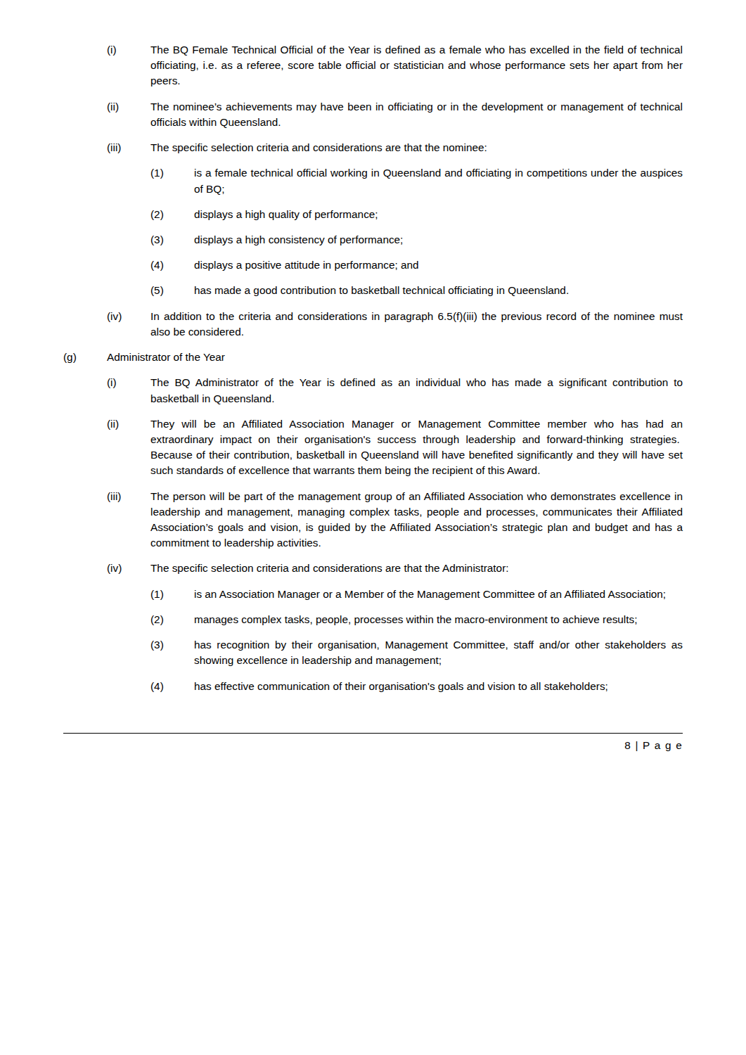(i)
The BQ Female Technical Official of the Year is defined as a female who has excelled in the field of technical officiating, i.e. as a referee, score table official or statistician and whose performance sets her apart from her peers.
(ii)
The nominee’s achievements may have been in officiating or in the development or management of technical officials within Queensland.
(iii)
The specific selection criteria and considerations are that the nominee:
(1)
is a female technical official working in Queensland and officiating in competitions under the auspices of BQ;
(2)
displays a high quality of performance;
(3)
displays a high consistency of performance;
(4)
displays a positive attitude in performance; and
(5)
has made a good contribution to basketball technical officiating in Queensland.
(iv)
In addition to the criteria and considerations in paragraph 6.5(f)(iii) the previous record of the nominee must also be considered.
(g)
Administrator of the Year
(i)
The BQ Administrator of the Year is defined as an individual who has made a significant contribution to basketball in Queensland.
(ii)
They will be an Affiliated Association Manager or Management Committee member who has had an extraordinary impact on their organisation's success through leadership and forward-thinking strategies. Because of their contribution, basketball in Queensland will have benefited significantly and they will have set such standards of excellence that warrants them being the recipient of this Award.
(iii)
The person will be part of the management group of an Affiliated Association who demonstrates excellence in leadership and management, managing complex tasks, people and processes, communicates their Affiliated Association’s goals and vision, is guided by the Affiliated Association’s strategic plan and budget and has a commitment to leadership activities.
(iv)
The specific selection criteria and considerations are that the Administrator:
(1)
is an Association Manager or a Member of the Management Committee of an Affiliated Association;
(2)
manages complex tasks, people, processes within the macro-environment to achieve results;
(3)
has recognition by their organisation, Management Committee, staff and/or other stakeholders as showing excellence in leadership and management;
(4)
has effective communication of their organisation's goals and vision to all stakeholders;
8 | P a g e